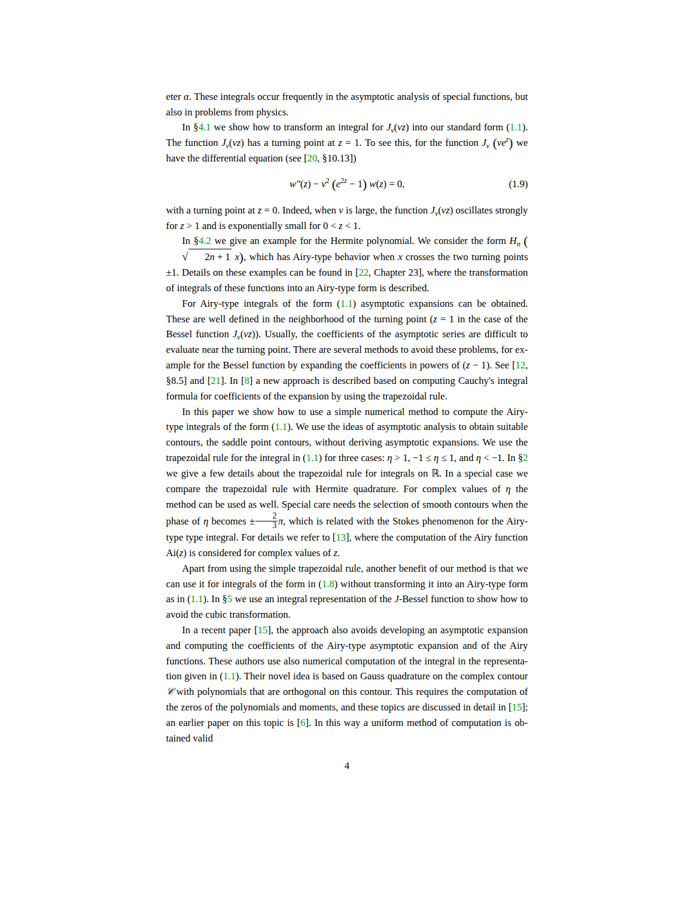eter α. These integrals occur frequently in the asymptotic analysis of special functions, but also in problems from physics.
In §4.1 we show how to transform an integral for Jν(νz) into our standard form (1.1). The function Jν(νz) has a turning point at z = 1. To see this, for the function Jν (νez) we have the differential equation (see [20, §10.13])
w″(z) − ν2 (e2z − 1) w(z) = 0, (1.9)
with a turning point at z = 0. Indeed, when ν is large, the function Jν(νz) oscillates strongly for z > 1 and is exponentially small for 0 < z < 1.
In §4.2 we give an example for the Hermite polynomial. We consider the form Hn (2n + 1 x), which has Airy-type behavior when x crosses the two turning points ±1. Details on these examples can be found in [22, Chapter 23], where the transformation of integrals of these functions into an Airy-type form is described.
For Airy-type integrals of the form (1.1) asymptotic expansions can be obtained. These are well defined in the neighborhood of the turning point (z = 1 in the case of the Bessel function Jν(νz)). Usually, the coefficients of the asymptotic series are difficult to evaluate near the turning point. There are several methods to avoid these problems, for example for the Bessel function by expanding the coefficients in powers of (z − 1). See [12, §8.5] and [21]. In [8] a new approach is described based on computing Cauchy's integral formula for coefficients of the expansion by using the trapezoidal rule.
In this paper we show how to use a simple numerical method to compute the Airy-type integrals of the form (1.1). We use the ideas of asymptotic analysis to obtain suitable contours, the saddle point contours, without deriving asymptotic expansions. We use the trapezoidal rule for the integral in (1.1) for three cases: η > 1, −1 ≤ η ≤ 1, and η < −1. In §2 we give a few details about the trapezoidal rule for integrals on ℝ. In a special case we compare the trapezoidal rule with Hermite quadrature. For complex values of η the method can be used as well. Special care needs the selection of smooth contours when the phase of η becomes ±23 π, which is related with the Stokes phenomenon for the Airy-type type integral. For details we refer to [13], where the computation of the Airy function Ai(z) is considered for complex values of z.
Apart from using the simple trapezoidal rule, another benefit of our method is that we can use it for integrals of the form in (1.8) without transforming it into an Airy-type form as in (1.1). In §5 we use an integral representation of the J-Bessel function to show how to avoid the cubic transformation.
In a recent paper [15], the approach also avoids developing an asymptotic expansion and computing the coefficients of the Airy-type asymptotic expansion and of the Airy functions. These authors use also numerical computation of the integral in the representation given in (1.1). Their novel idea is based on Gauss quadrature on the complex contour 𝒞 with polynomials that are orthogonal on this contour. This requires the computation of the zeros of the polynomials and moments, and these topics are discussed in detail in [15]; an earlier paper on this topic is [6]. In this way a uniform method of computation is obtained valid
4